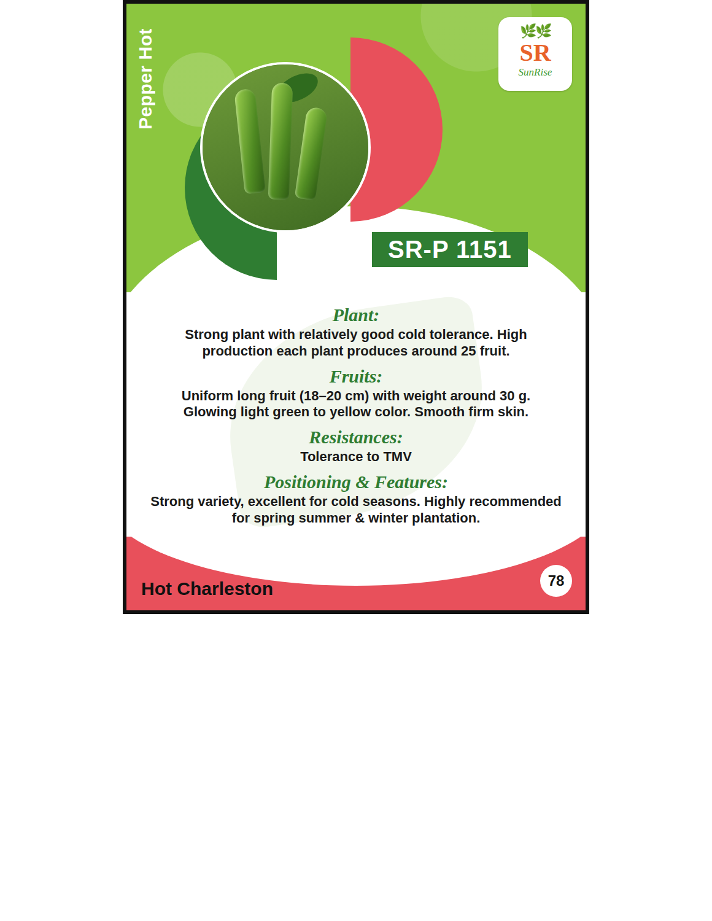Pepper Hot
🌿🌿
SR
SunRise
SR-P 1151
Plant:
Strong plant with relatively good cold tolerance. High
production each plant produces around 25 fruit.
Fruits:
Uniform long fruit (18–20 cm) with weight around 30 g.
Glowing light green to yellow color. Smooth firm skin.
Resistances:
Tolerance to TMV
Positioning & Features:
Strong variety, excellent for cold seasons. Highly recommended
for spring summer & winter plantation.
Hot Charleston
78